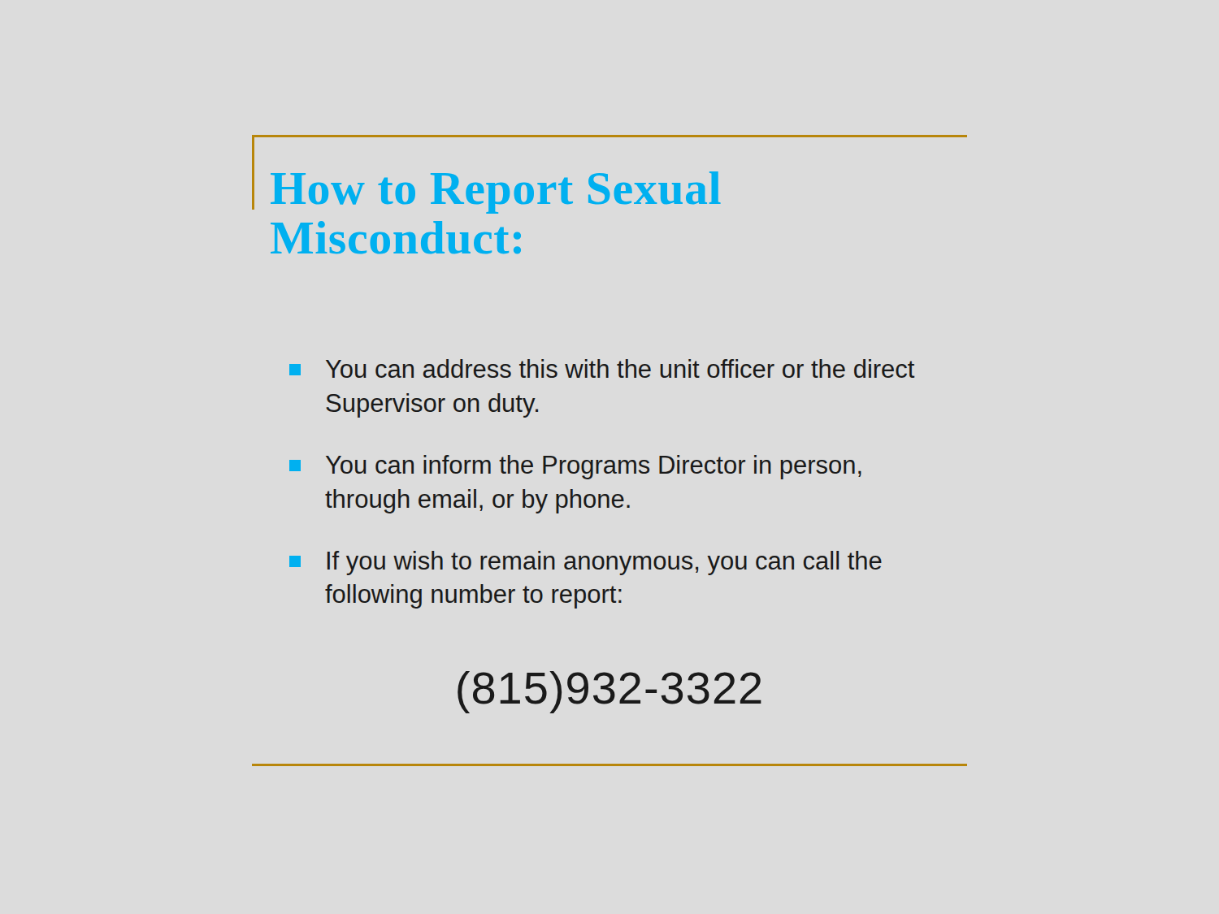How to Report Sexual Misconduct:
You can address this with the unit officer or the direct Supervisor on duty.
You can inform the Programs Director in person, through email, or by phone.
If you wish to remain anonymous, you can call the following number to report:
(815)932-3322